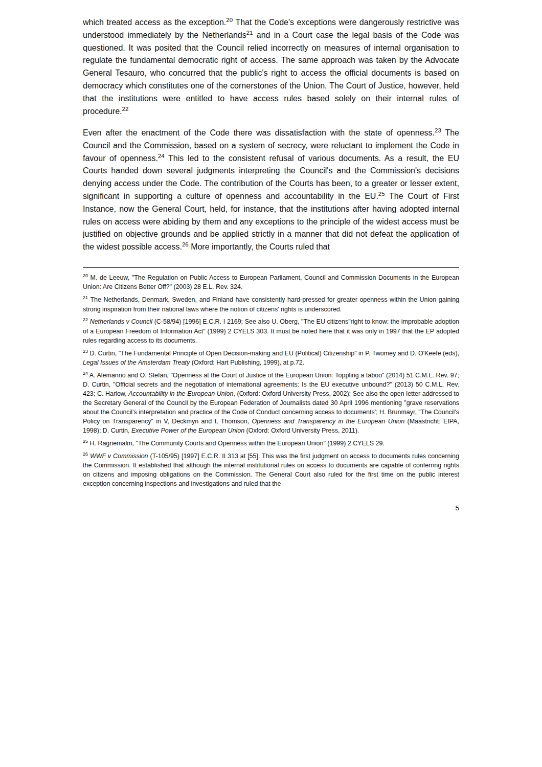which treated access as the exception.20 That the Code's exceptions were dangerously restrictive was understood immediately by the Netherlands21 and in a Court case the legal basis of the Code was questioned. It was posited that the Council relied incorrectly on measures of internal organisation to regulate the fundamental democratic right of access. The same approach was taken by the Advocate General Tesauro, who concurred that the public's right to access the official documents is based on democracy which constitutes one of the cornerstones of the Union. The Court of Justice, however, held that the institutions were entitled to have access rules based solely on their internal rules of procedure.22
Even after the enactment of the Code there was dissatisfaction with the state of openness.23 The Council and the Commission, based on a system of secrecy, were reluctant to implement the Code in favour of openness.24 This led to the consistent refusal of various documents. As a result, the EU Courts handed down several judgments interpreting the Council's and the Commission's decisions denying access under the Code. The contribution of the Courts has been, to a greater or lesser extent, significant in supporting a culture of openness and accountability in the EU.25 The Court of First Instance, now the General Court, held, for instance, that the institutions after having adopted internal rules on access were abiding by them and any exceptions to the principle of the widest access must be justified on objective grounds and be applied strictly in a manner that did not defeat the application of the widest possible access.26 More importantly, the Courts ruled that
20 M. de Leeuw, "The Regulation on Public Access to European Parliament, Council and Commission Documents in the European Union: Are Citizens Better Off?" (2003) 28 E.L. Rev. 324.
21 The Netherlands, Denmark, Sweden, and Finland have consistently hard-pressed for greater openness within the Union gaining strong inspiration from their national laws where the notion of citizens' rights is underscored.
22 Netherlands v Council (C-58/94) [1996] E.C.R. I 2169; See also U. Oberg, "The EU citizens"right to know: the improbable adoption of a European Freedom of Information Act" (1999) 2 CYELS 303. It must be noted here that it was only in 1997 that the EP adopted rules regarding access to its documents.
23 D. Curtin, "The Fundamental Principle of Open Decision-making and EU (Political) Citizenship" in P. Twomey and D. O'Keefe (eds), Legal Issues of the Amsterdam Treaty (Oxford: Hart Publishing, 1999), at p.72.
24 A. Alemanno and O. Stefan, "Openness at the Court of Justice of the European Union: Toppling a taboo" (2014) 51 C.M.L. Rev. 97; D. Curtin, "Official secrets and the negotiation of international agreements: Is the EU executive unbound?" (2013) 50 C.M.L. Rev. 423; C. Harlow, Accountability in the European Union, (Oxford: Oxford University Press, 2002); See also the open letter addressed to the Secretary General of the Council by the European Federation of Journalists dated 30 April 1996 mentioning "grave reservations about the Council's interpretation and practice of the Code of Conduct concerning access to documents'; H. Brunmayr, "The Council's Policy on Transparency" in V, Deckmyn and I, Thomson, Openness and Transparency in the European Union (Maastricht: EIPA, 1998); D. Curtin, Executive Power of the European Union (Oxford: Oxford University Press, 2011).
25 H. Ragnemalm, "The Community Courts and Openness within the European Union" (1999) 2 CYELS 29.
26 WWF v Commission (T-105/95) [1997] E.C.R. II 313 at [55]. This was the first judgment on access to documents rules concerning the Commission. It established that although the internal institutional rules on access to documents are capable of conferring rights on citizens and imposing obligations on the Commission. The General Court also ruled for the first time on the public interest exception concerning inspections and investigations and ruled that the
5